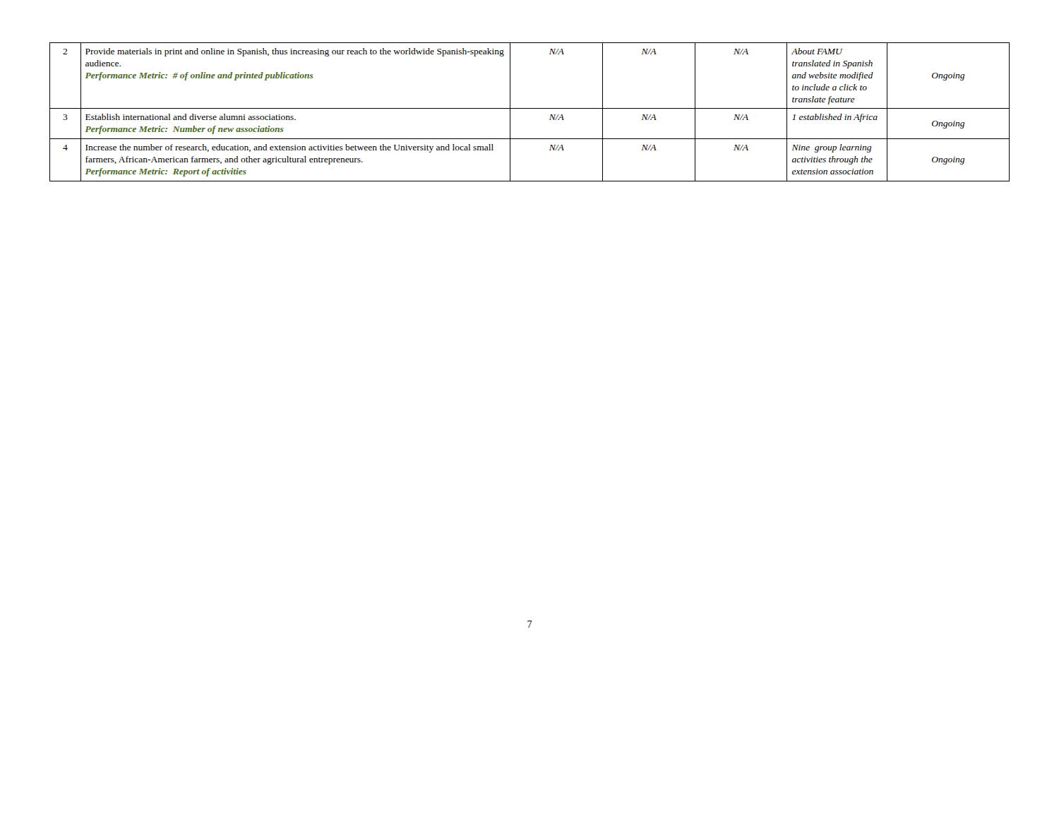| 2 | Provide materials in print and online in Spanish, thus increasing our reach to the worldwide Spanish-speaking audience. Performance Metric: # of online and printed publications | N/A | N/A | N/A | About FAMU translated in Spanish and website modified to include a click to translate feature | Ongoing |
| 3 | Establish international and diverse alumni associations. Performance Metric: Number of new associations | N/A | N/A | N/A | 1 established in Africa | Ongoing |
| 4 | Increase the number of research, education, and extension activities between the University and local small farmers, African-American farmers, and other agricultural entrepreneurs. Performance Metric: Report of activities | N/A | N/A | N/A | Nine group learning activities through the extension association | Ongoing |
7